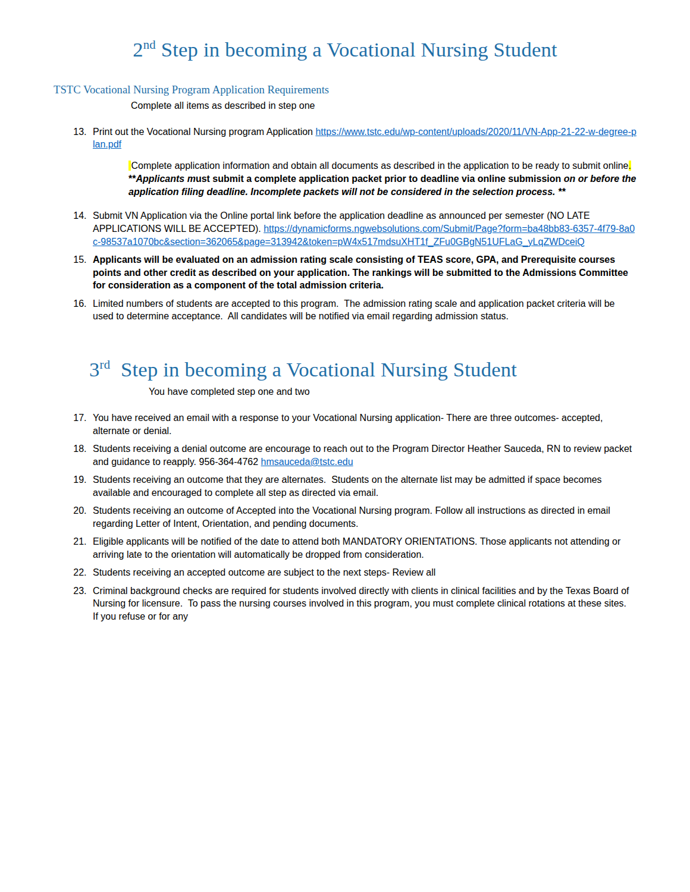2nd Step in becoming a Vocational Nursing Student
TSTC Vocational Nursing Program Application Requirements
Complete all items as described in step one
Print out the Vocational Nursing program Application https://www.tstc.edu/wp-content/uploads/2020/11/VN-App-21-22-w-degree-plan.pdf
Complete application information and obtain all documents as described in the application to be ready to submit online. **Applicants must submit a complete application packet prior to deadline via online submission on or before the application filing deadline. Incomplete packets will not be considered in the selection process. **
Submit VN Application via the Online portal link before the application deadline as announced per semester (NO LATE APPLICATIONS WILL BE ACCEPTED). https://dynamicforms.ngwebsolutions.com/Submit/Page?form=ba48bb83-6357-4f79-8a0c-98537a1070bc&section=362065&page=313942&token=pW4x517mdsuXHT1f_ZFu0GBgN51UFLaG_yLqZWDceiQ
Applicants will be evaluated on an admission rating scale consisting of TEAS score, GPA, and Prerequisite courses points and other credit as described on your application. The rankings will be submitted to the Admissions Committee for consideration as a component of the total admission criteria.
Limited numbers of students are accepted to this program. The admission rating scale and application packet criteria will be used to determine acceptance. All candidates will be notified via email regarding admission status.
3rd Step in becoming a Vocational Nursing Student
You have completed step one and two
You have received an email with a response to your Vocational Nursing application- There are three outcomes- accepted, alternate or denial.
Students receiving a denial outcome are encourage to reach out to the Program Director Heather Sauceda, RN to review packet and guidance to reapply. 956-364-4762 hmsauceda@tstc.edu
Students receiving an outcome that they are alternates. Students on the alternate list may be admitted if space becomes available and encouraged to complete all step as directed via email.
Students receiving an outcome of Accepted into the Vocational Nursing program. Follow all instructions as directed in email regarding Letter of Intent, Orientation, and pending documents.
Eligible applicants will be notified of the date to attend both MANDATORY ORIENTATIONS. Those applicants not attending or arriving late to the orientation will automatically be dropped from consideration.
Students receiving an accepted outcome are subject to the next steps- Review all
Criminal background checks are required for students involved directly with clients in clinical facilities and by the Texas Board of Nursing for licensure. To pass the nursing courses involved in this program, you must complete clinical rotations at these sites. If you refuse or for any